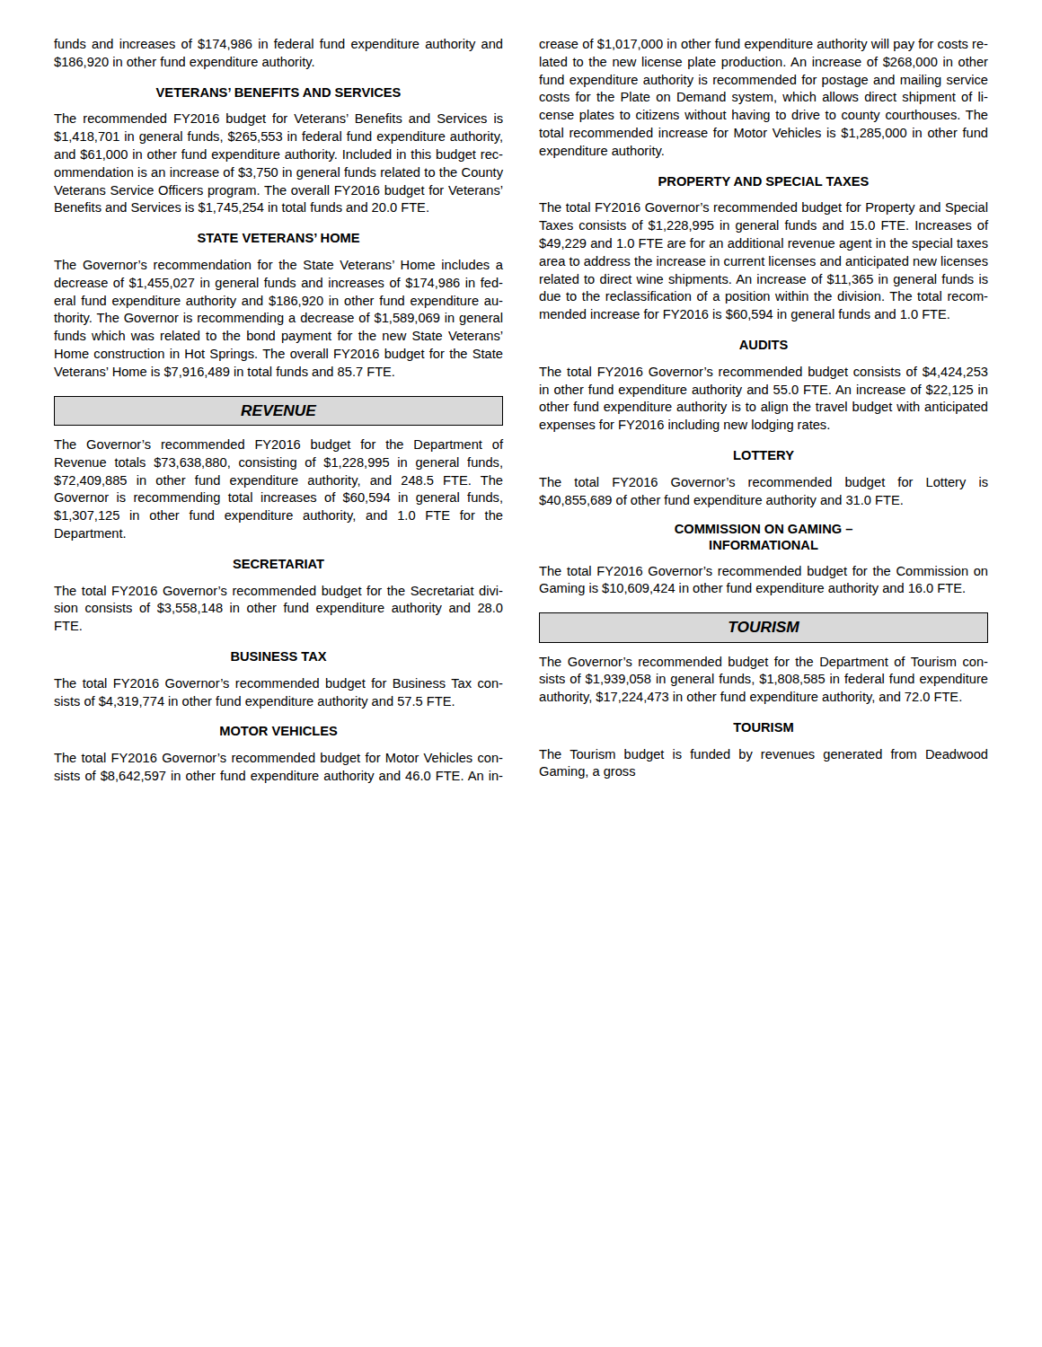funds and increases of $174,986 in federal fund expenditure authority and $186,920 in other fund expenditure authority.
Veterans’ Benefits and Services
The recommended FY2016 budget for Veterans’ Benefits and Services is $1,418,701 in general funds, $265,553 in federal fund expenditure authority, and $61,000 in other fund expenditure authority. Included in this budget recommendation is an increase of $3,750 in general funds related to the County Veterans Service Officers program. The overall FY2016 budget for Veterans’ Benefits and Services is $1,745,254 in total funds and 20.0 FTE.
State Veterans’ Home
The Governor’s recommendation for the State Veterans’ Home includes a decrease of $1,455,027 in general funds and increases of $174,986 in federal fund expenditure authority and $186,920 in other fund expenditure authority. The Governor is recommending a decrease of $1,589,069 in general funds which was related to the bond payment for the new State Veterans’ Home construction in Hot Springs. The overall FY2016 budget for the State Veterans’ Home is $7,916,489 in total funds and 85.7 FTE.
REVENUE
The Governor’s recommended FY2016 budget for the Department of Revenue totals $73,638,880, consisting of $1,228,995 in general funds, $72,409,885 in other fund expenditure authority, and 248.5 FTE. The Governor is recommending total increases of $60,594 in general funds, $1,307,125 in other fund expenditure authority, and 1.0 FTE for the Department.
Secretariat
The total FY2016 Governor’s recommended budget for the Secretariat division consists of $3,558,148 in other fund expenditure authority and 28.0 FTE.
Business Tax
The total FY2016 Governor’s recommended budget for Business Tax consists of $4,319,774 in other fund expenditure authority and 57.5 FTE.
Motor Vehicles
The total FY2016 Governor’s recommended budget for Motor Vehicles consists of $8,642,597 in other fund expenditure authority and 46.0 FTE. An increase of $1,017,000 in other fund expenditure authority will pay for costs related to the new license plate production. An increase of $268,000 in other fund expenditure authority is recommended for postage and mailing service costs for the Plate on Demand system, which allows direct shipment of license plates to citizens without having to drive to county courthouses. The total recommended increase for Motor Vehicles is $1,285,000 in other fund expenditure authority.
Property and Special Taxes
The total FY2016 Governor’s recommended budget for Property and Special Taxes consists of $1,228,995 in general funds and 15.0 FTE. Increases of $49,229 and 1.0 FTE are for an additional revenue agent in the special taxes area to address the increase in current licenses and anticipated new licenses related to direct wine shipments. An increase of $11,365 in general funds is due to the reclassification of a position within the division. The total recommended increase for FY2016 is $60,594 in general funds and 1.0 FTE.
Audits
The total FY2016 Governor’s recommended budget consists of $4,424,253 in other fund expenditure authority and 55.0 FTE. An increase of $22,125 in other fund expenditure authority is to align the travel budget with anticipated expenses for FY2016 including new lodging rates.
Lottery
The total FY2016 Governor’s recommended budget for Lottery is $40,855,689 of other fund expenditure authority and 31.0 FTE.
Commission on Gaming –
Informational
The total FY2016 Governor’s recommended budget for the Commission on Gaming is $10,609,424 in other fund expenditure authority and 16.0 FTE.
TOURISM
The Governor’s recommended budget for the Department of Tourism consists of $1,939,058 in general funds, $1,808,585 in federal fund expenditure authority, $17,224,473 in other fund expenditure authority, and 72.0 FTE.
Tourism
The Tourism budget is funded by revenues generated from Deadwood Gaming, a gross